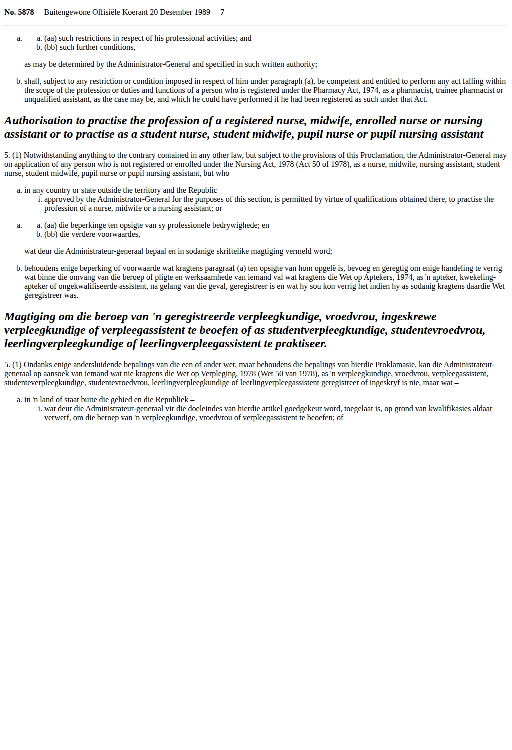No. 5878 Buitengewone Offisiële Koerant 20 Desember 1989 7
(aa) such restrictions in respect of his professional activities; and
(bb) such further conditions,
as may be determined by the Administrator-General and specified in such written authority;
shall, subject to any restriction or condition imposed in respect of him under paragraph (a), be competent and entitled to perform any act falling within the scope of the profession or duties and functions of a person who is registered under the Pharmacy Act, 1974, as a pharmacist, trainee pharmacist or unqualified assistant, as the case may be, and which he could have performed if he had been registered as such under that Act.
Authorisation to practise the profession of a registered nurse, midwife, enrolled nurse or nursing assistant or to practise as a student nurse, student midwife, pupil nurse or pupil nursing assistant
5. (1) Notwithstanding anything to the contrary contained in any other law, but subject to the provisions of this Proclamation, the Administrator-General may on application of any person who is not registered or enrolled under the Nursing Act, 1978 (Act 50 of 1978), as a nurse, midwife, nursing assistant, student nurse, student midwife, pupil nurse or pupil nursing assistant, but who –
in any country or state outside the territory and the Republic –
approved by the Administrator-General for the purposes of this section, is permitted by virtue of qualifications obtained there, to practise the profession of a nurse, midwife or a nursing assistant; or
(aa) die beperkinge ten opsigte van sy professionele bedrywighede; en
(bb) die verdere voorwaardes,
wat deur die Administrateur-generaal bepaal en in sodanige skriftelike magtiging vermeld word;
behoudens enige beperking of voorwaarde wat kragtens paragraaf (a) ten opsigte van hom opgelê is, bevoeg en geregtig om enige handeling te verrig wat binne die omvang van die beroep of pligte en werksaamhede van iemand val wat kragtens die Wet op Aptekers, 1974, as 'n apteker, kwekeling-apteker of ongekwalifiseerde assistent, na gelang van die geval, geregistreer is en wat hy sou kon verrig het indien hy as sodanig kragtens daardie Wet geregistreer was.
Magtiging om die beroep van 'n geregistreerde verpleegkundige, vroedvrou, ingeskrewe verpleegkundige of verpleegassistent te beoefen of as studentverpleegkundige, studentevroedvrou, leerlingverpleegkundige of leerlingverpleegassistent te praktiseer.
5. (1) Ondanks enige andersluidende bepalings van die een of ander wet, maar behoudens die bepalings van hierdie Proklamasie, kan die Administrateur-generaal op aansoek van iemand wat nie kragtens die Wet op Verpleging, 1978 (Wet 50 van 1978), as 'n verpleegkundige, vroedvrou, verpleegassistent, studenteverpleegkundige, studentevroedvrou, leerlingverpleegkundige of leerlingverpleegassistent geregistreer of ingeskryf is nie, maar wat –
in 'n land of staat buite die gebied en die Republiek –
wat deur die Administrateur-generaal vir die doeleindes van hierdie artikel goedgekeur word, toegelaat is, op grond van kwalifikasies aldaar verwerf, om die beroep van 'n verpleegkundige, vroedvrou of verpleegassistent te beoefen; of